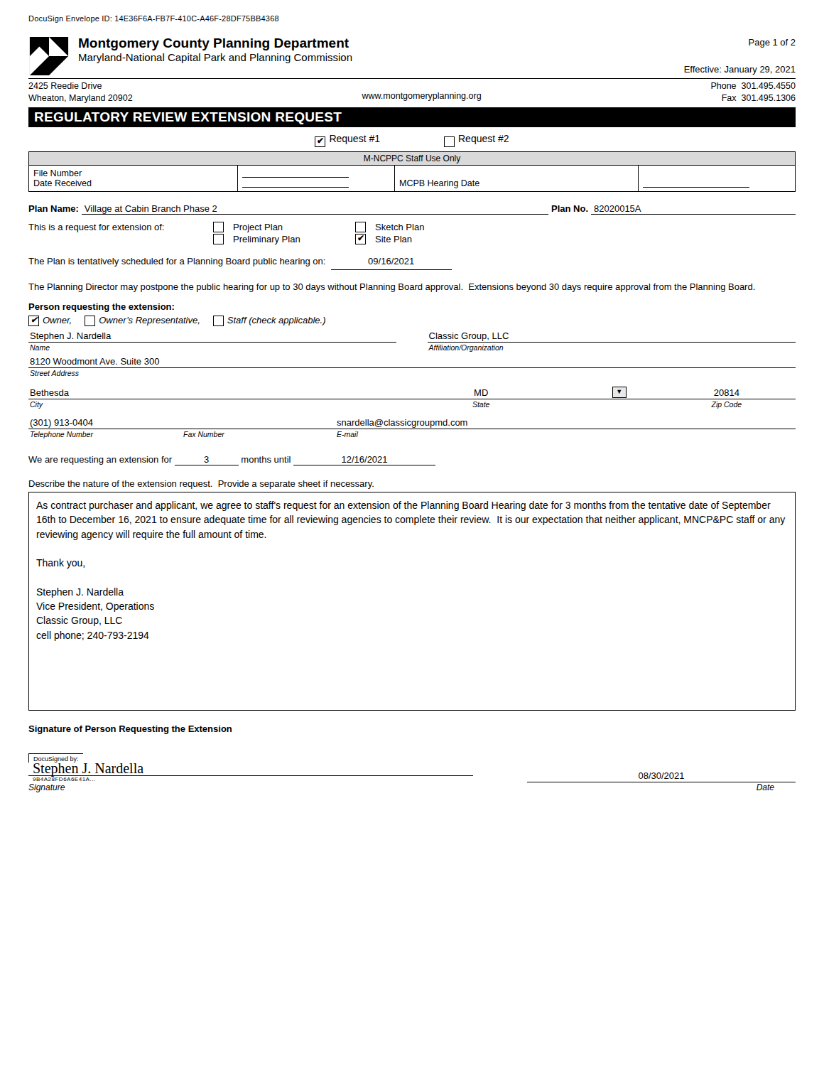DocuSign Envelope ID: 14E36F6A-FB7F-410C-A46F-28DF75BB4368
Montgomery County Planning Department
Maryland-National Capital Park and Planning Commission
Page 1 of 2
Effective: January 29, 2021
2425 Reedie Drive
Wheaton, Maryland 20902
www.montgomeryplanning.org
Phone 301.495.4550
Fax 301.495.1306
REGULATORY REVIEW EXTENSION REQUEST
✔Request #1
Request #2
M-NCPPC Staff Use Only
| File Number Date Received | | MCPB Hearing Date | |
Plan Name: Village at Cabin Branch Phase 2 Plan No. 82020015A
This is a request for extension of:
Project Plan
Sketch Plan
Preliminary Plan
✔Site Plan
The Plan is tentatively scheduled for a Planning Board public hearing on: 09/16/2021
The Planning Director may postpone the public hearing for up to 30 days without Planning Board approval. Extensions beyond 30 days require approval from the Planning Board.
Person requesting the extension:
✔Owner, Owner’s Representative, Staff (check applicable.)
| Stephen J. Nardella | | Classic Group, LLC |
| Name | | Affiliation/Organization |
| 8120 Woodmont Ave. Suite 300 |
| Street Address |
| Bethesda | MD | ▼ | 20814 |
| City | State | | Zip Code |
| (301) 913-0404 | | snardella@classicgroupmd.com |
| Telephone Number | Fax Number | E-mail |
We are requesting an extension for 3 months until 12/16/2021
Describe the nature of the extension request. Provide a separate sheet if necessary.
As contract purchaser and applicant, we agree to staff's request for an extension of the Planning Board Hearing date for 3 months from the tentative date of September 16th to December 16, 2021 to ensure adequate time for all reviewing agencies to complete their review. It is our expectation that neither applicant, MNCP&PC staff or any reviewing agency will require the full amount of time. Thank you, Stephen J. Nardella Vice President, Operations Classic Group, LLC cell phone; 240-793-2194
Signature of Person Requesting the Extension
DocuSigned by:
Stephen J. Nardella
9B4A28FD6A6E41A...
Signature
08/30/2021
Date